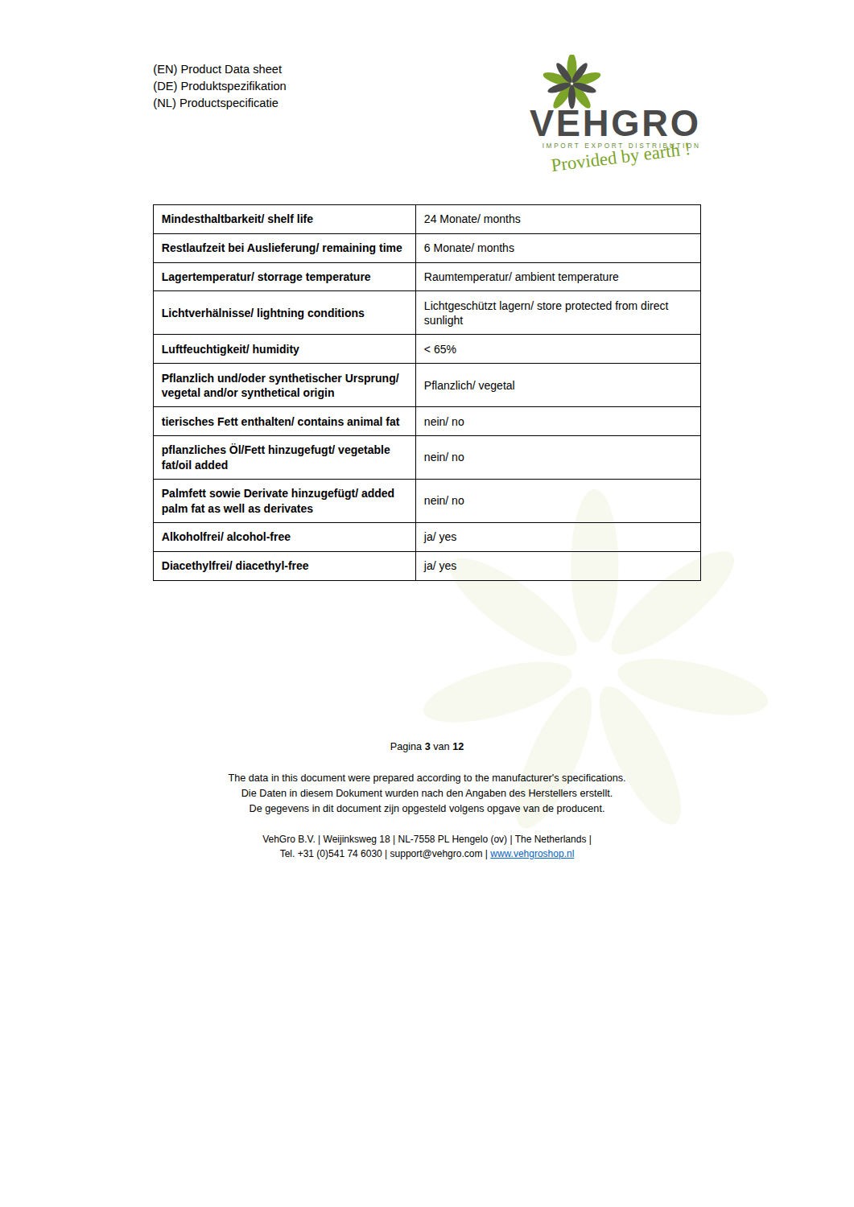(EN) Product Data sheet
(DE) Produktspezifikation
(NL) Productspecificatie
VEHGRO
IMPORT EXPORT DISTRIBUTION
Provided by earth !
| Mindesthaltbarkeit/ shelf life | 24 Monate/ months |
| Restlaufzeit bei Auslieferung/ remaining time | 6 Monate/ months |
| Lagertemperatur/ storrage temperature | Raumtemperatur/ ambient temperature |
| Lichtverhälnisse/ lightning conditions | Lichtgeschützt lagern/ store protected from direct sunlight |
| Luftfeuchtigkeit/ humidity | < 65% |
| Pflanzlich und/oder synthetischer Ursprung/ vegetal and/or synthetical origin | Pflanzlich/ vegetal |
| tierisches Fett enthalten/ contains animal fat | nein/ no |
| pflanzliches Öl/Fett hinzugefugt/ vegetable fat/oil added | nein/ no |
| Palmfett sowie Derivate hinzugefügt/ added palm fat as well as derivates | nein/ no |
| Alkoholfrei/ alcohol-free | ja/ yes |
| Diacethylfrei/ diacethyl-free | ja/ yes |
Pagina 3 van 12
The data in this document were prepared according to the manufacturer's specifications.
Die Daten in diesem Dokument wurden nach den Angaben des Herstellers erstellt.
De gegevens in dit document zijn opgesteld volgens opgave van de producent.
VehGro B.V. | Weijinksweg 18 | NL-7558 PL Hengelo (ov) | The Netherlands |
Tel. +31 (0)541 74 6030 | support@vehgro.com | www.vehgroshop.nl